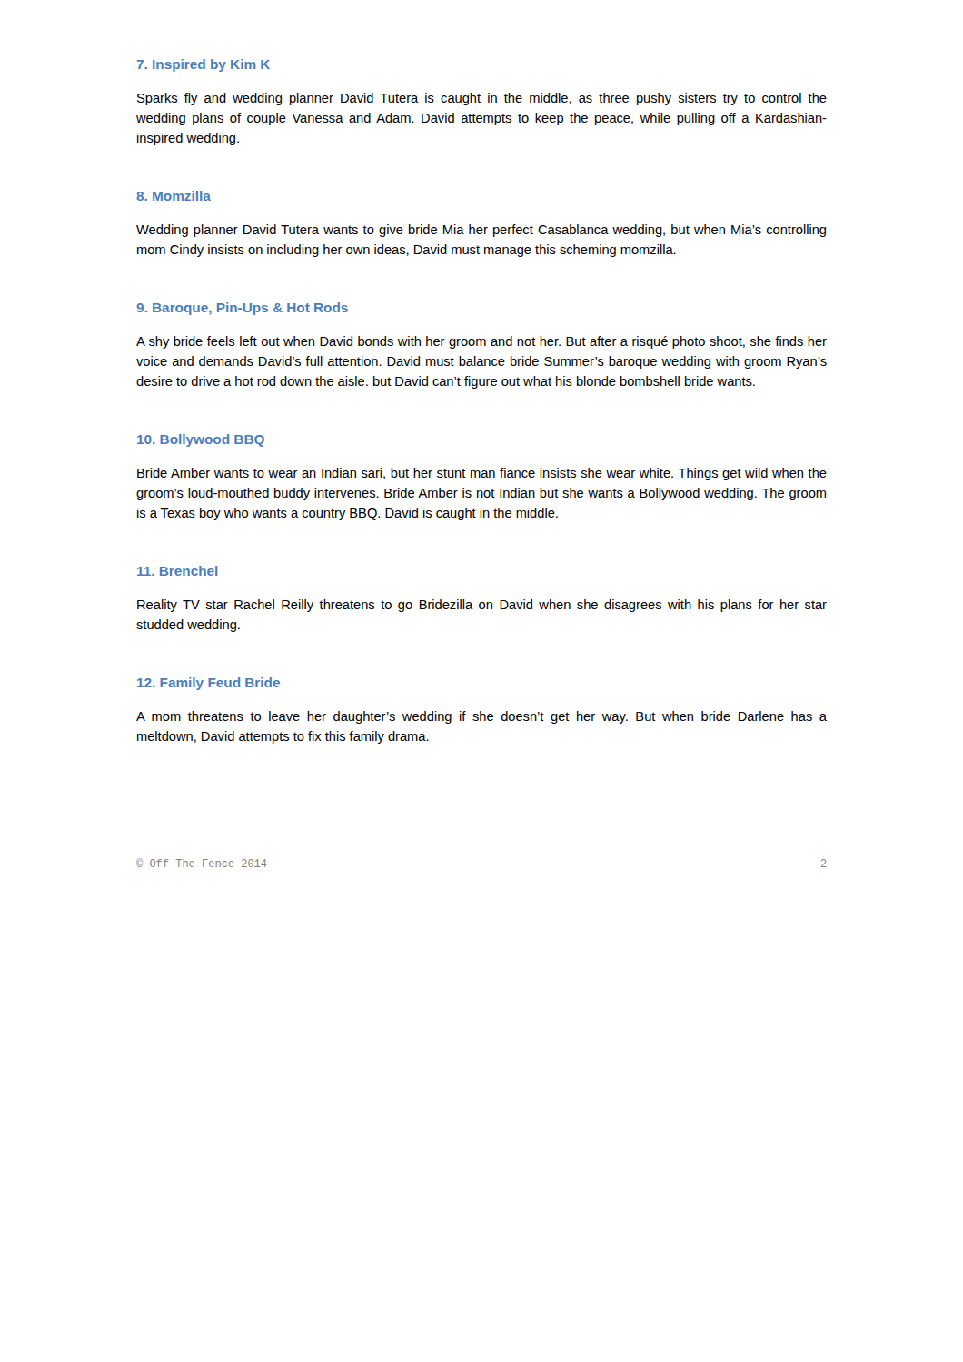7. Inspired by Kim K
Sparks fly and wedding planner David Tutera is caught in the middle, as three pushy sisters try to control the wedding plans of couple Vanessa and Adam. David attempts to keep the peace, while pulling off a Kardashian-inspired wedding.
8. Momzilla
Wedding planner David Tutera wants to give bride Mia her perfect Casablanca wedding, but when Mia’s controlling mom Cindy insists on including her own ideas, David must manage this scheming momzilla.
9. Baroque, Pin-Ups & Hot Rods
A shy bride feels left out when David bonds with her groom and not her. But after a risqué photo shoot, she finds her voice and demands David’s full attention. David must balance bride Summer’s baroque wedding with groom Ryan’s desire to drive a hot rod down the aisle. but David can’t figure out what his blonde bombshell bride wants.
10. Bollywood BBQ
Bride Amber wants to wear an Indian sari, but her stunt man fiance insists she wear white. Things get wild when the groom’s loud-mouthed buddy intervenes. Bride Amber is not Indian but she wants a Bollywood wedding. The groom is a Texas boy who wants a country BBQ. David is caught in the middle.
11. Brenchel
Reality TV star Rachel Reilly threatens to go Bridezilla on David when she disagrees with his plans for her star studded wedding.
12. Family Feud Bride
A mom threatens to leave her daughter’s wedding if she doesn’t get her way. But when bride Darlene has a meltdown, David attempts to fix this family drama.
© Off The Fence 2014 2